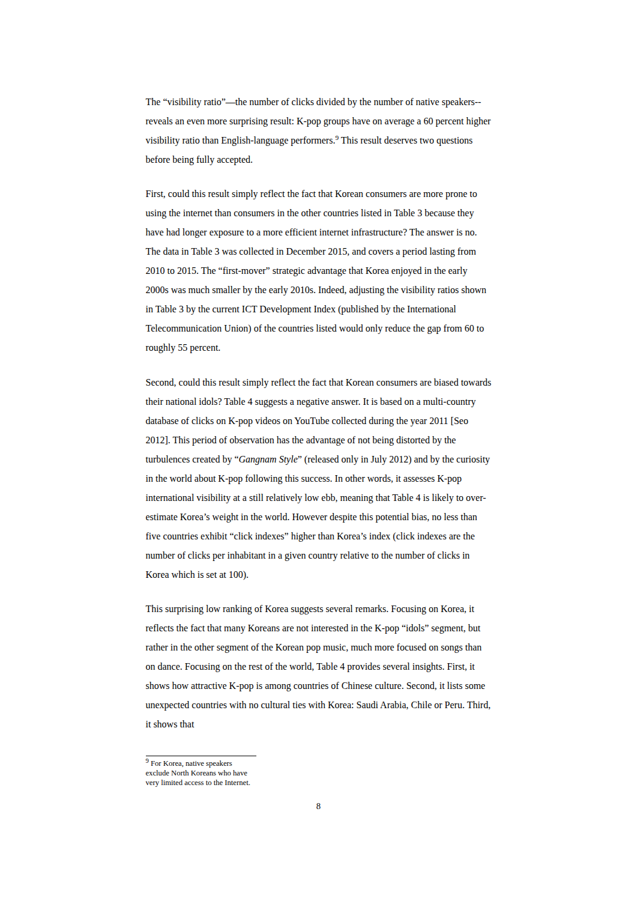The “visibility ratio”—the number of clicks divided by the number of native speakers--reveals an even more surprising result: K-pop groups have on average a 60 percent higher visibility ratio than English-language performers.9 This result deserves two questions before being fully accepted.
First, could this result simply reflect the fact that Korean consumers are more prone to using the internet than consumers in the other countries listed in Table 3 because they have had longer exposure to a more efficient internet infrastructure? The answer is no. The data in Table 3 was collected in December 2015, and covers a period lasting from 2010 to 2015. The “first-mover” strategic advantage that Korea enjoyed in the early 2000s was much smaller by the early 2010s. Indeed, adjusting the visibility ratios shown in Table 3 by the current ICT Development Index (published by the International Telecommunication Union) of the countries listed would only reduce the gap from 60 to roughly 55 percent.
Second, could this result simply reflect the fact that Korean consumers are biased towards their national idols? Table 4 suggests a negative answer. It is based on a multi-country database of clicks on K-pop videos on YouTube collected during the year 2011 [Seo 2012]. This period of observation has the advantage of not being distorted by the turbulences created by “Gangnam Style” (released only in July 2012) and by the curiosity in the world about K-pop following this success. In other words, it assesses K-pop international visibility at a still relatively low ebb, meaning that Table 4 is likely to over-estimate Korea’s weight in the world. However despite this potential bias, no less than five countries exhibit “click indexes” higher than Korea’s index (click indexes are the number of clicks per inhabitant in a given country relative to the number of clicks in Korea which is set at 100).
This surprising low ranking of Korea suggests several remarks. Focusing on Korea, it reflects the fact that many Koreans are not interested in the K-pop “idols” segment, but rather in the other segment of the Korean pop music, much more focused on songs than on dance. Focusing on the rest of the world, Table 4 provides several insights. First, it shows how attractive K-pop is among countries of Chinese culture. Second, it lists some unexpected countries with no cultural ties with Korea: Saudi Arabia, Chile or Peru. Third, it shows that
9 For Korea, native speakers exclude North Koreans who have very limited access to the Internet.
8